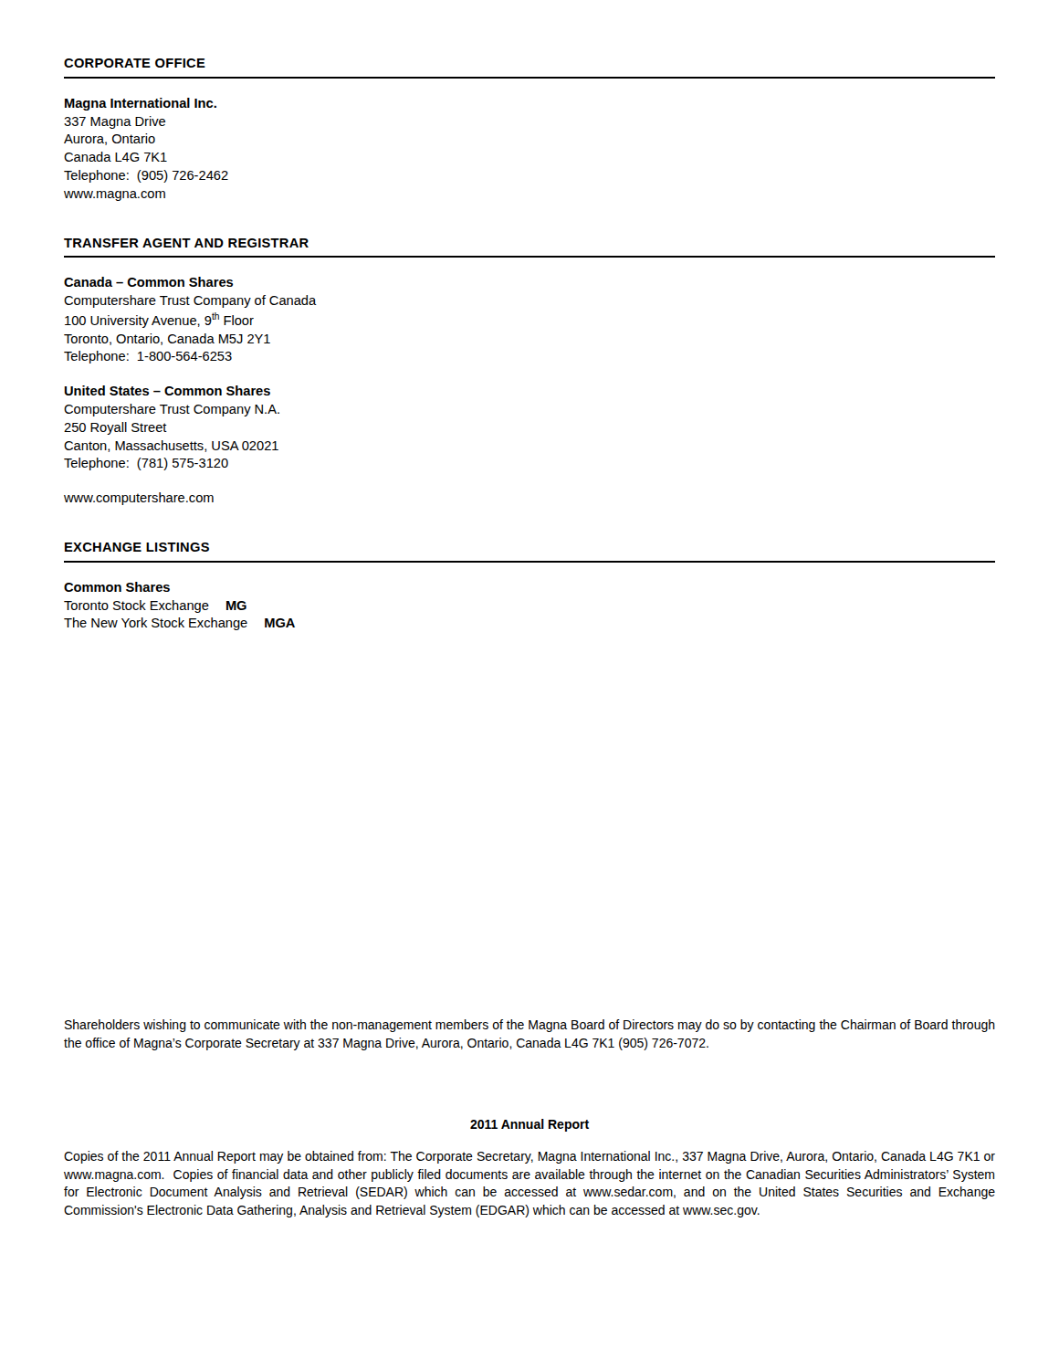CORPORATE OFFICE
Magna International Inc.
337 Magna Drive
Aurora, Ontario
Canada L4G 7K1
Telephone: (905) 726-2462
www.magna.com
TRANSFER AGENT AND REGISTRAR
Canada – Common Shares
Computershare Trust Company of Canada
100 University Avenue, 9th Floor
Toronto, Ontario, Canada M5J 2Y1
Telephone: 1-800-564-6253
United States – Common Shares
Computershare Trust Company N.A.
250 Royall Street
Canton, Massachusetts, USA 02021
Telephone: (781) 575-3120
www.computershare.com
EXCHANGE LISTINGS
Common Shares
Toronto Stock ExchangeMG
The New York Stock ExchangeMGA
Shareholders wishing to communicate with the non-management members of the Magna Board of Directors may do so by contacting the Chairman of Board through the office of Magna’s Corporate Secretary at 337 Magna Drive, Aurora, Ontario, Canada L4G 7K1 (905) 726-7072.
2011 Annual Report
Copies of the 2011 Annual Report may be obtained from: The Corporate Secretary, Magna International Inc., 337 Magna Drive, Aurora, Ontario, Canada L4G 7K1 or www.magna.com. Copies of financial data and other publicly filed documents are available through the internet on the Canadian Securities Administrators’ System for Electronic Document Analysis and Retrieval (SEDAR) which can be accessed at www.sedar.com, and on the United States Securities and Exchange Commission's Electronic Data Gathering, Analysis and Retrieval System (EDGAR) which can be accessed at www.sec.gov.